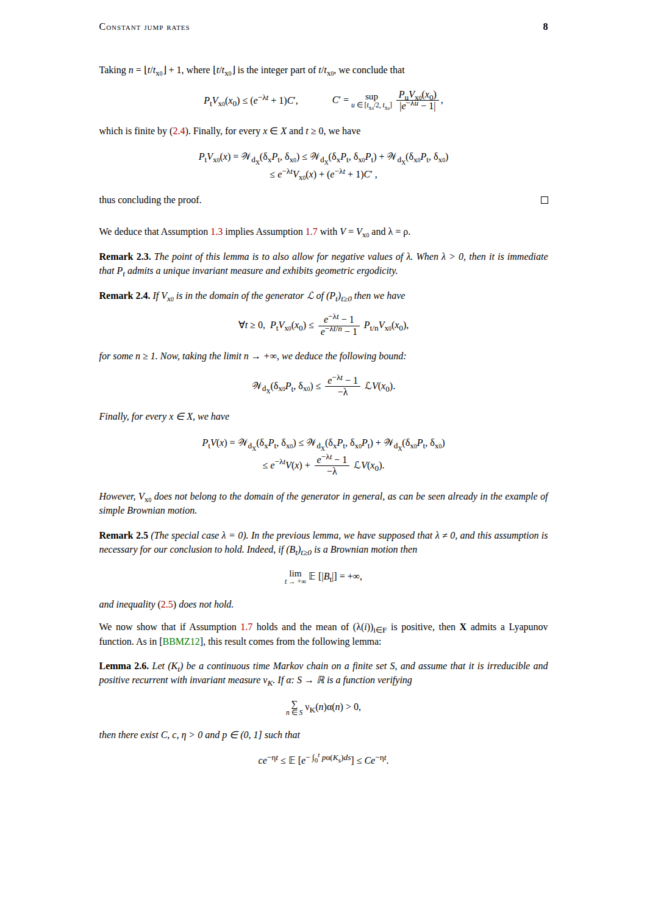Constant jump rates 8
Taking n = ⌊t/tx0⌋ + 1, where ⌊t/tx0⌋ is the integer part of t/tx0, we conclude that
PtVx0(x0) ≤ (e−λt + 1)C′, C′ = sup u ∈ [tx0/2, tx0] PuVx0(x0) |e−λu − 1| ,
which is finite by (2.4). Finally, for every x ∈ X and t ≥ 0, we have
PtVx0(x) = 𝒲dX(δxPt, δx0) ≤ 𝒲dX(δxPt, δx0Pt) + 𝒲dX(δx0Pt, δx0)
≤ e−λtVx0(x) + (e−λt + 1)C′ ,
thus concluding the proof.
We deduce that Assumption 1.3 implies Assumption 1.7 with V = Vx0 and λ = ρ.
Remark 2.3. The point of this lemma is to also allow for negative values of λ. When λ > 0, then it is immediate that Pt admits a unique invariant measure and exhibits geometric ergodicity.
Remark 2.4. If Vx0 is in the domain of the generator ℒ of (Pt)t≥0 then we have
∀t ≥ 0, PtVx0(x0) ≤ e−λt − 1 e−λt/n − 1 Pt/nVx0(x0),
for some n ≥ 1. Now, taking the limit n → +∞, we deduce the following bound:
𝒲dX(δx0Pt, δx0) ≤ e−λt − 1 −λ ℒV(x0).
Finally, for every x ∈ X, we have
PtV(x) = 𝒲dX(δxPt, δx0) ≤ 𝒲dX(δxPt, δx0Pt) + 𝒲dX(δx0Pt, δx0)
≤ e−λtV(x) + e−λt − 1 −λ ℒV(x0).
However, Vx0 does not belong to the domain of the generator in general, as can be seen already in the example of simple Brownian motion.
Remark 2.5 (The special case λ = 0). In the previous lemma, we have supposed that λ ≠ 0, and this assumption is necessary for our conclusion to hold. Indeed, if (Bt)t≥0 is a Brownian motion then
lim t → +∞ 𝔼 [|Bt|] = +∞,
and inequality (2.5) does not hold.
We now show that if Assumption 1.7 holds and the mean of (λ(i))i∈F is positive, then X admits a Lyapunov function. As in [BBMZ12], this result comes from the following lemma:
Lemma 2.6. Let (Kt) be a continuous time Markov chain on a finite set S, and assume that it is irreducible and positive recurrent with invariant measure νK. If α: S → ℝ is a function verifying
∑ n ∈ S νK(n)α(n) > 0,
then there exist C, c, η > 0 and p ∈ (0, 1] such that
ce−ηt ≤ 𝔼 [e− ∫0t pα(Ks)ds] ≤ Ce−ηt.